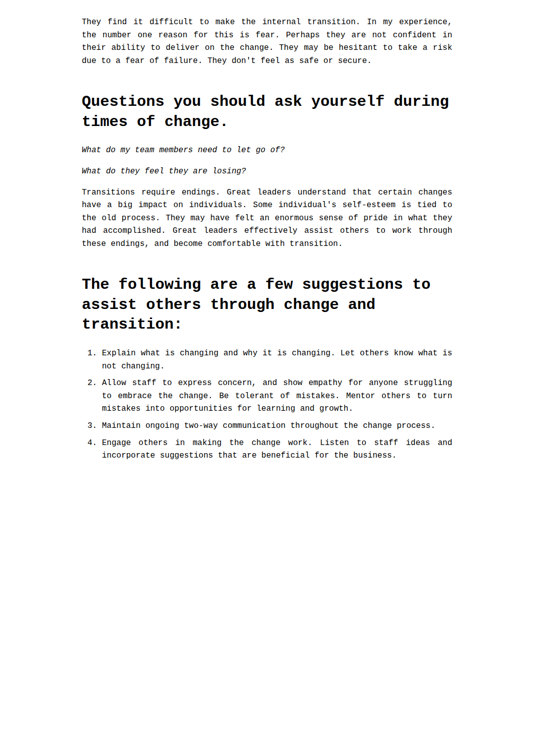They find it difficult to make the internal transition. In my experience, the number one reason for this is fear. Perhaps they are not confident in their ability to deliver on the change. They may be hesitant to take a risk due to a fear of failure. They don't feel as safe or secure.
Questions you should ask yourself during times of change.
What do my team members need to let go of?
What do they feel they are losing?
Transitions require endings. Great leaders understand that certain changes have a big impact on individuals. Some individual's self-esteem is tied to the old process. They may have felt an enormous sense of pride in what they had accomplished. Great leaders effectively assist others to work through these endings, and become comfortable with transition.
The following are a few suggestions to assist others through change and transition:
Explain what is changing and why it is changing. Let others know what is not changing.
Allow staff to express concern, and show empathy for anyone struggling to embrace the change. Be tolerant of mistakes. Mentor others to turn mistakes into opportunities for learning and growth.
Maintain ongoing two-way communication throughout the change process.
Engage others in making the change work. Listen to staff ideas and incorporate suggestions that are beneficial for the business.